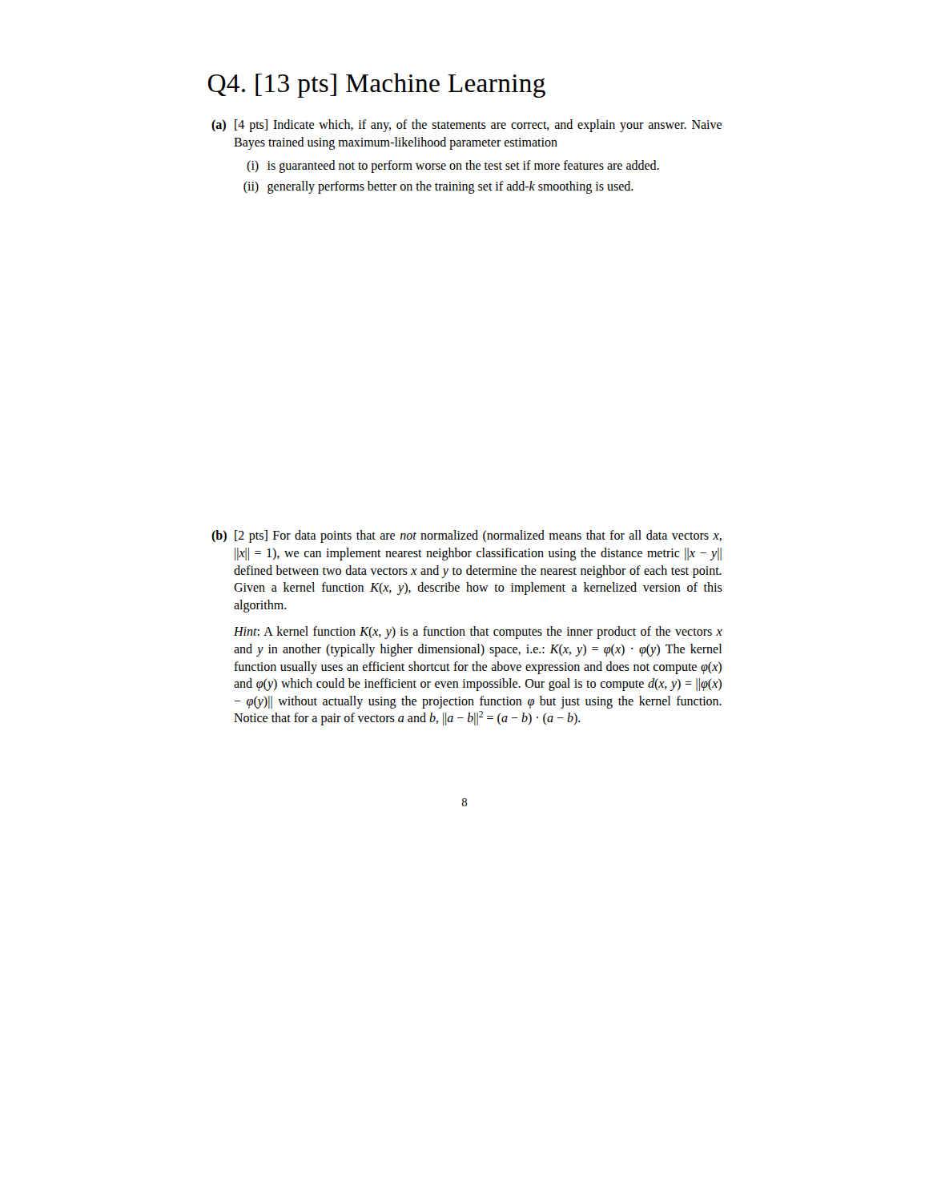Q4. [13 pts] Machine Learning
(a)
[4 pts] Indicate which, if any, of the statements are correct, and explain your answer. Naive Bayes trained using maximum-likelihood parameter estimation
is guaranteed not to perform worse on the test set if more features are added.
generally performs better on the training set if add-k smoothing is used.
(b)
[2 pts] For data points that are not normalized (normalized means that for all data vectors x, ||x|| = 1), we can implement nearest neighbor classification using the distance metric ||x − y|| defined between two data vectors x and y to determine the nearest neighbor of each test point. Given a kernel function K(x, y), describe how to implement a kernelized version of this algorithm.
Hint: A kernel function K(x, y) is a function that computes the inner product of the vectors x and y in another (typically higher dimensional) space, i.e.: K(x, y) = φ(x) · φ(y) The kernel function usually uses an efficient shortcut for the above expression and does not compute φ(x) and φ(y) which could be inefficient or even impossible. Our goal is to compute d(x, y) = ||φ(x) − φ(y)|| without actually using the projection function φ but just using the kernel function. Notice that for a pair of vectors a and b, ||a − b||2 = (a − b) · (a − b).
8